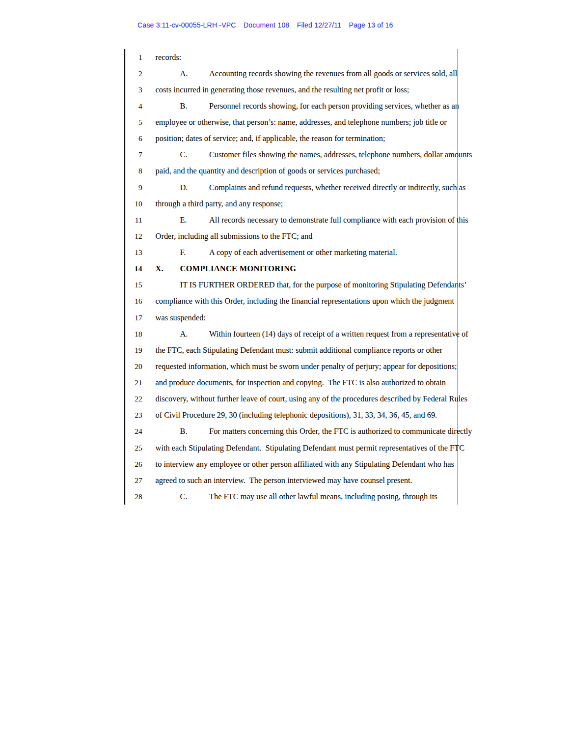Case 3:11-cv-00055-LRH -VPC Document 108 Filed 12/27/11 Page 13 of 16
records:
A. Accounting records showing the revenues from all goods or services sold, all
costs incurred in generating those revenues, and the resulting net profit or loss;
B. Personnel records showing, for each person providing services, whether as an
employee or otherwise, that person’s: name, addresses, and telephone numbers; job title or
position; dates of service; and, if applicable, the reason for termination;
C. Customer files showing the names, addresses, telephone numbers, dollar amounts
paid, and the quantity and description of goods or services purchased;
D. Complaints and refund requests, whether received directly or indirectly, such as
through a third party, and any response;
E. All records necessary to demonstrate full compliance with each provision of this
Order, including all submissions to the FTC; and
F. A copy of each advertisement or other marketing material.
X. COMPLIANCE MONITORING
IT IS FURTHER ORDERED that, for the purpose of monitoring Stipulating Defendants’
compliance with this Order, including the financial representations upon which the judgment
was suspended:
A. Within fourteen (14) days of receipt of a written request from a representative of
the FTC, each Stipulating Defendant must: submit additional compliance reports or other
requested information, which must be sworn under penalty of perjury; appear for depositions;
and produce documents, for inspection and copying. The FTC is also authorized to obtain
discovery, without further leave of court, using any of the procedures described by Federal Rules
of Civil Procedure 29, 30 (including telephonic depositions), 31, 33, 34, 36, 45, and 69.
B. For matters concerning this Order, the FTC is authorized to communicate directly
with each Stipulating Defendant. Stipulating Defendant must permit representatives of the FTC
to interview any employee or other person affiliated with any Stipulating Defendant who has
agreed to such an interview. The person interviewed may have counsel present.
C. The FTC may use all other lawful means, including posing, through its